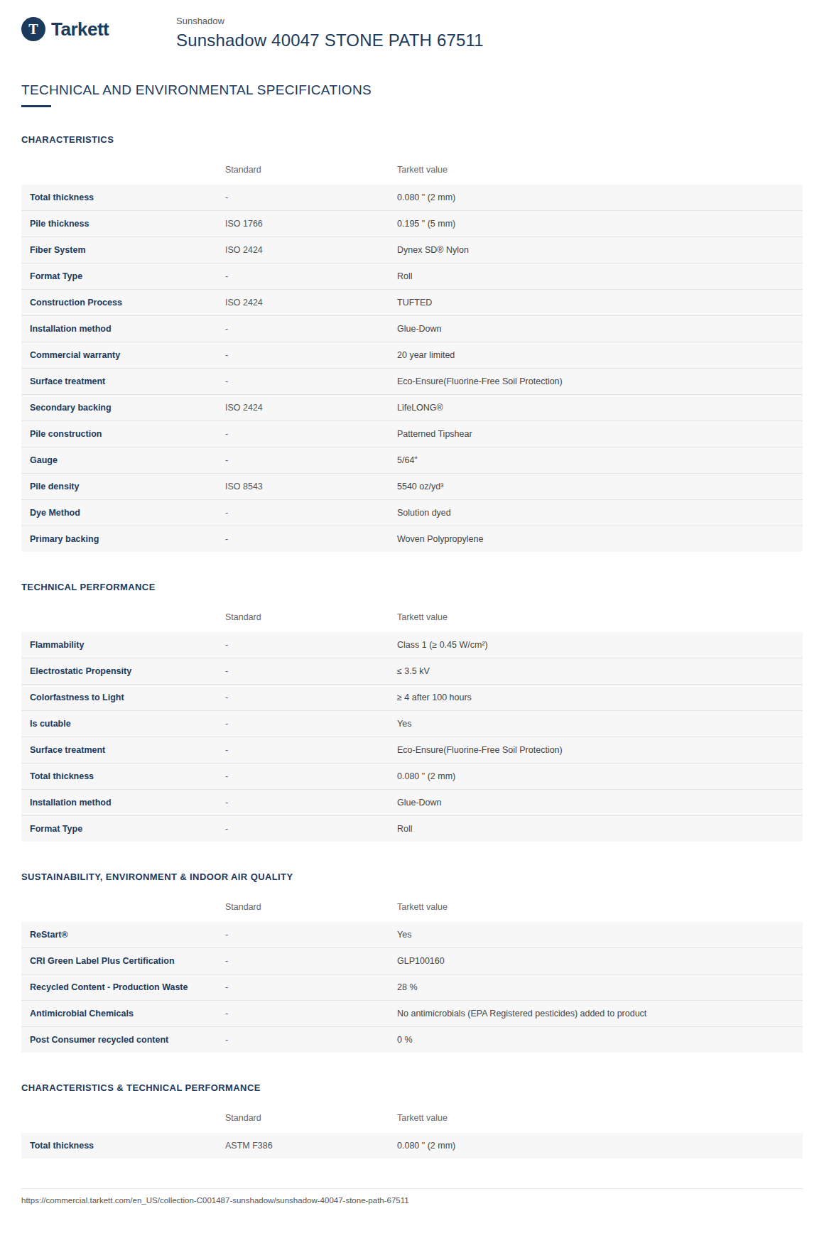T
Tarkett
Sunshadow
Sunshadow 40047 STONE PATH 67511
TECHNICAL AND ENVIRONMENTAL SPECIFICATIONS
CHARACTERISTICS
| | Standard | Tarkett value |
| --- | --- | --- |
| Total thickness | - | 0.080 " (2 mm) |
| Pile thickness | ISO 1766 | 0.195 " (5 mm) |
| Fiber System | ISO 2424 | Dynex SD® Nylon |
| Format Type | - | Roll |
| Construction Process | ISO 2424 | TUFTED |
| Installation method | - | Glue-Down |
| Commercial warranty | - | 20 year limited |
| Surface treatment | - | Eco-Ensure(Fluorine-Free Soil Protection) |
| Secondary backing | ISO 2424 | LifeLONG® |
| Pile construction | - | Patterned Tipshear |
| Gauge | - | 5/64" |
| Pile density | ISO 8543 | 5540 oz/yd³ |
| Dye Method | - | Solution dyed |
| Primary backing | - | Woven Polypropylene |
TECHNICAL PERFORMANCE
| | Standard | Tarkett value |
| --- | --- | --- |
| Flammability | - | Class 1 (≥ 0.45 W/cm²) |
| Electrostatic Propensity | - | ≤ 3.5 kV |
| Colorfastness to Light | - | ≥ 4 after 100 hours |
| Is cutable | - | Yes |
| Surface treatment | - | Eco-Ensure(Fluorine-Free Soil Protection) |
| Total thickness | - | 0.080 " (2 mm) |
| Installation method | - | Glue-Down |
| Format Type | - | Roll |
SUSTAINABILITY, ENVIRONMENT & INDOOR AIR QUALITY
| | Standard | Tarkett value |
| --- | --- | --- |
| ReStart® | - | Yes |
| CRI Green Label Plus Certification | - | GLP100160 |
| Recycled Content - Production Waste | - | 28 % |
| Antimicrobial Chemicals | - | No antimicrobials (EPA Registered pesticides) added to product |
| Post Consumer recycled content | - | 0 % |
CHARACTERISTICS & TECHNICAL PERFORMANCE
| | Standard | Tarkett value |
| --- | --- | --- |
| Total thickness | ASTM F386 | 0.080 " (2 mm) |
https://commercial.tarkett.com/en_US/collection-C001487-sunshadow/sunshadow-40047-stone-path-67511